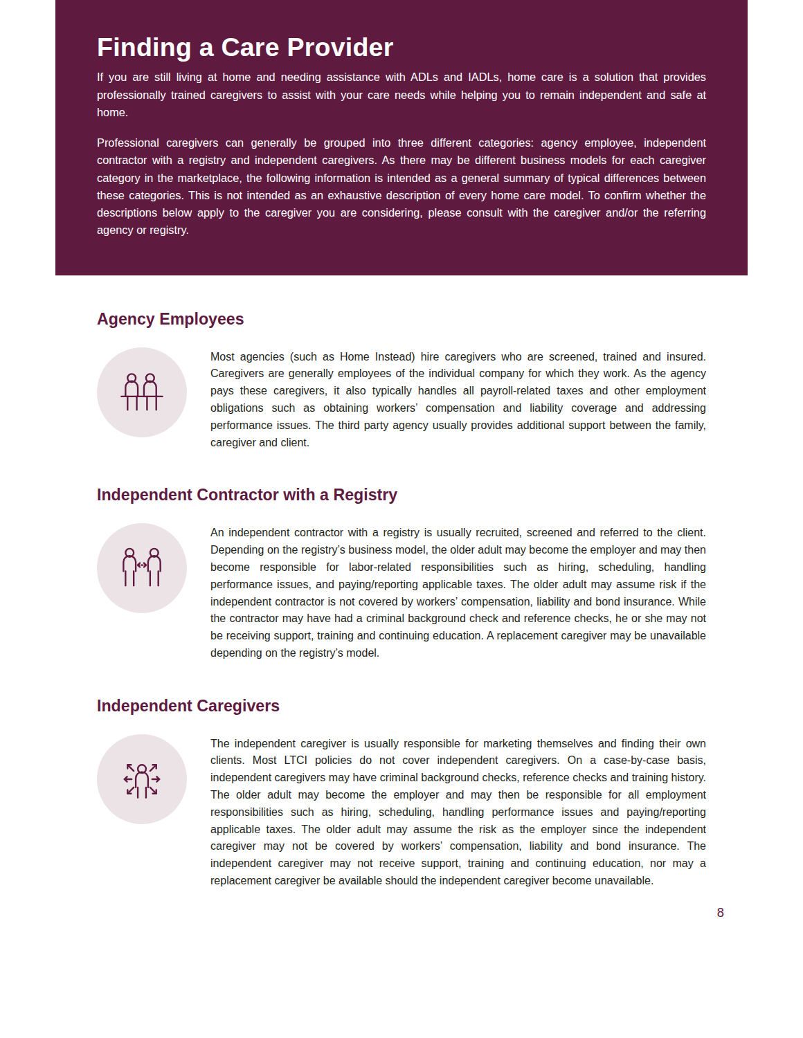Finding a Care Provider
If you are still living at home and needing assistance with ADLs and IADLs, home care is a solution that provides professionally trained caregivers to assist with your care needs while helping you to remain independent and safe at home.
Professional caregivers can generally be grouped into three different categories: agency employee, independent contractor with a registry and independent caregivers. As there may be different business models for each caregiver category in the marketplace, the following information is intended as a general summary of typical differences between these categories. This is not intended as an exhaustive description of every home care model. To confirm whether the descriptions below apply to the caregiver you are considering, please consult with the caregiver and/or the referring agency or registry.
Agency Employees
Most agencies (such as Home Instead) hire caregivers who are screened, trained and insured. Caregivers are generally employees of the individual company for which they work. As the agency pays these caregivers, it also typically handles all payroll-related taxes and other employment obligations such as obtaining workers’ compensation and liability coverage and addressing performance issues. The third party agency usually provides additional support between the family, caregiver and client.
Independent Contractor with a Registry
An independent contractor with a registry is usually recruited, screened and referred to the client. Depending on the registry’s business model, the older adult may become the employer and may then become responsible for labor-related responsibilities such as hiring, scheduling, handling performance issues, and paying/reporting applicable taxes. The older adult may assume risk if the independent contractor is not covered by workers’ compensation, liability and bond insurance. While the contractor may have had a criminal background check and reference checks, he or she may not be receiving support, training and continuing education. A replacement caregiver may be unavailable depending on the registry’s model.
Independent Caregivers
The independent caregiver is usually responsible for marketing themselves and finding their own clients. Most LTCI policies do not cover independent caregivers. On a case-by-case basis, independent caregivers may have criminal background checks, reference checks and training history. The older adult may become the employer and may then be responsible for all employment responsibilities such as hiring, scheduling, handling performance issues and paying/reporting applicable taxes. The older adult may assume the risk as the employer since the independent caregiver may not be covered by workers’ compensation, liability and bond insurance. The independent caregiver may not receive support, training and continuing education, nor may a replacement caregiver be available should the independent caregiver become unavailable.
8